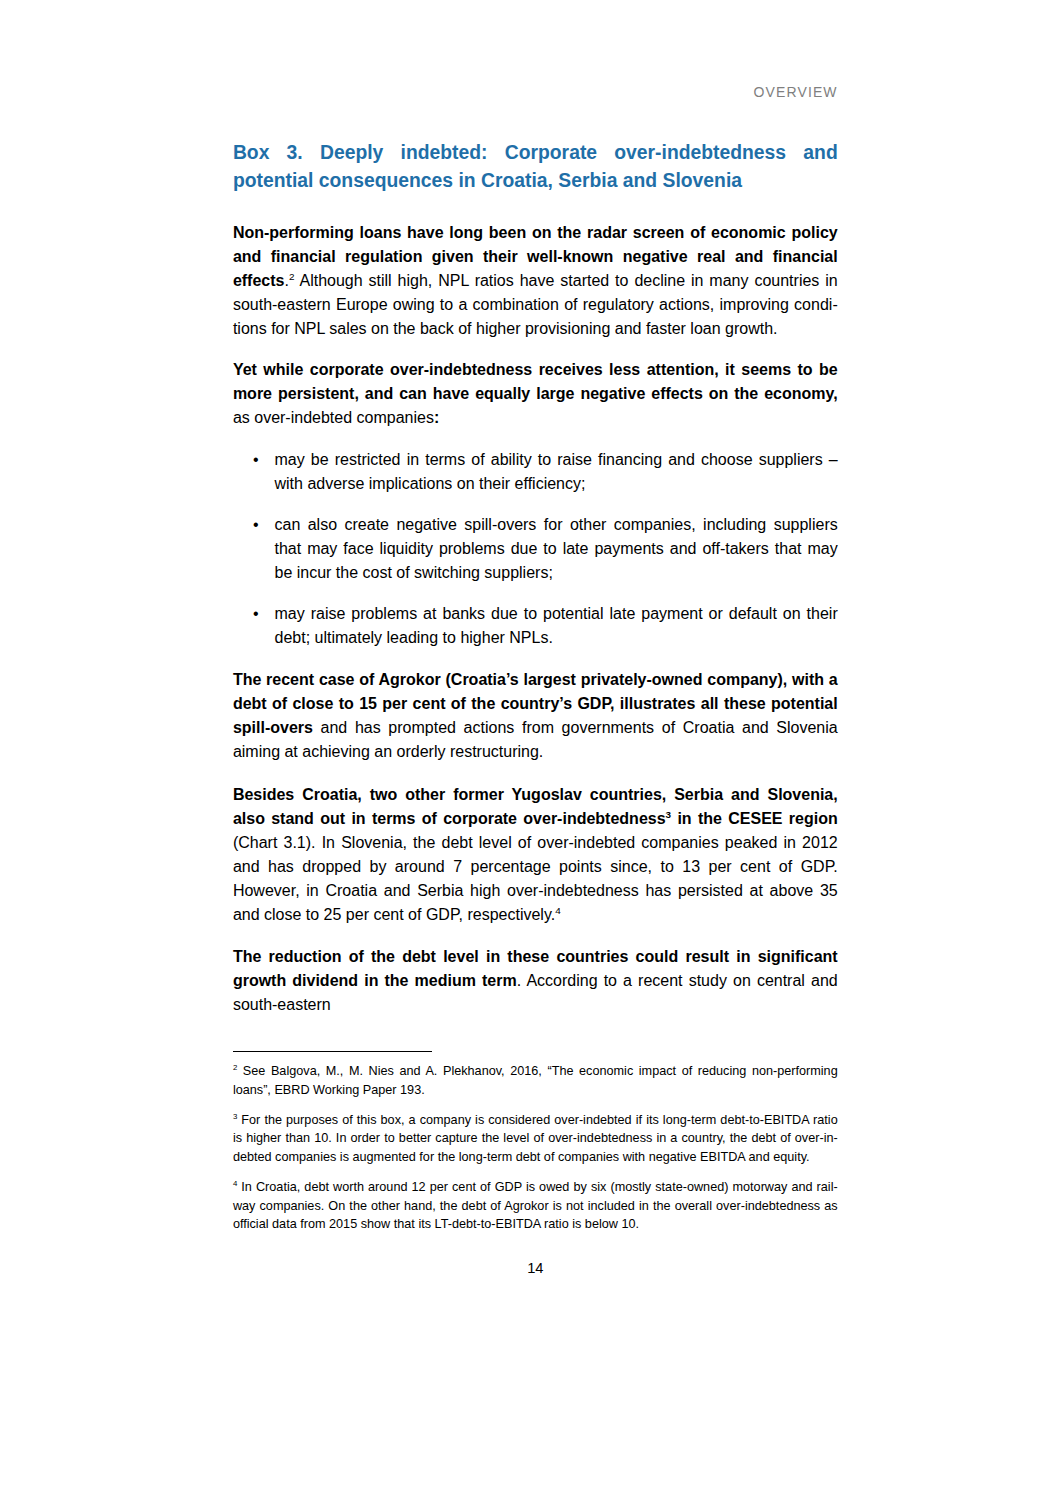OVERVIEW
Box 3. Deeply indebted: Corporate over-indebtedness and potential consequences in Croatia, Serbia and Slovenia
Non-performing loans have long been on the radar screen of economic policy and financial regulation given their well-known negative real and financial effects.2 Although still high, NPL ratios have started to decline in many countries in south-eastern Europe owing to a combination of regulatory actions, improving conditions for NPL sales on the back of higher provisioning and faster loan growth.
Yet while corporate over-indebtedness receives less attention, it seems to be more persistent, and can have equally large negative effects on the economy, as over-indebted companies:
may be restricted in terms of ability to raise financing and choose suppliers – with adverse implications on their efficiency;
can also create negative spill-overs for other companies, including suppliers that may face liquidity problems due to late payments and off-takers that may be incur the cost of switching suppliers;
may raise problems at banks due to potential late payment or default on their debt; ultimately leading to higher NPLs.
The recent case of Agrokor (Croatia’s largest privately-owned company), with a debt of close to 15 per cent of the country’s GDP, illustrates all these potential spill-overs and has prompted actions from governments of Croatia and Slovenia aiming at achieving an orderly restructuring.
Besides Croatia, two other former Yugoslav countries, Serbia and Slovenia, also stand out in terms of corporate over-indebtedness3 in the CESEE region (Chart 3.1). In Slovenia, the debt level of over-indebted companies peaked in 2012 and has dropped by around 7 percentage points since, to 13 per cent of GDP. However, in Croatia and Serbia high over-indebtedness has persisted at above 35 and close to 25 per cent of GDP, respectively.4
The reduction of the debt level in these countries could result in significant growth dividend in the medium term. According to a recent study on central and south-eastern
2 See Balgova, M., M. Nies and A. Plekhanov, 2016, “The economic impact of reducing non-performing loans”, EBRD Working Paper 193.
3 For the purposes of this box, a company is considered over-indebted if its long-term debt-to-EBITDA ratio is higher than 10. In order to better capture the level of over-indebtedness in a country, the debt of over-indebted companies is augmented for the long-term debt of companies with negative EBITDA and equity.
4 In Croatia, debt worth around 12 per cent of GDP is owed by six (mostly state-owned) motorway and railway companies. On the other hand, the debt of Agrokor is not included in the overall over-indebtedness as official data from 2015 show that its LT-debt-to-EBITDA ratio is below 10.
14